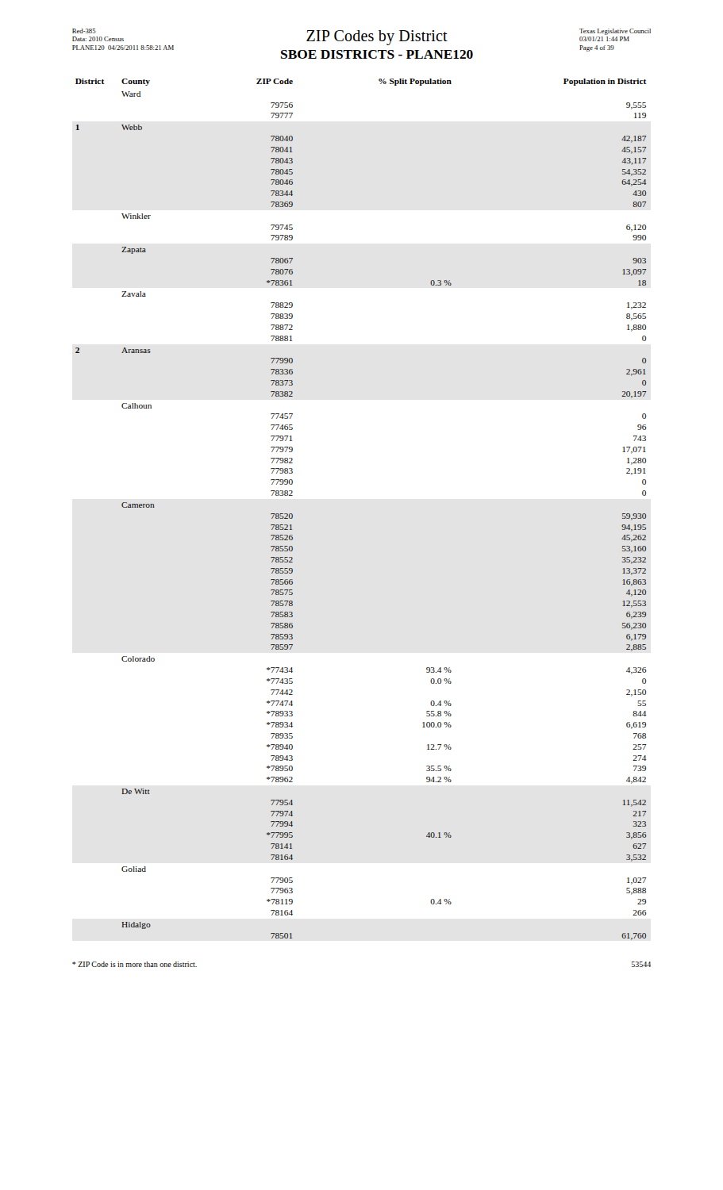Red-385
Data: 2010 Census
PLANE120 04/26/2011 8:58:21 AM
ZIP Codes by District
SBOE DISTRICTS - PLANE120
Texas Legislative Council
03/01/21 1:44 PM
Page 4 of 39
| District | County | ZIP Code | % Split Population | Population in District |
| --- | --- | --- | --- | --- |
| | Ward | | | |
| | | 79756 | | 9,555 |
| | | 79777 | | 119 |
| 1 | Webb | | | |
| | | 78040 | | 42,187 |
| | | 78041 | | 45,157 |
| | | 78043 | | 43,117 |
| | | 78045 | | 54,352 |
| | | 78046 | | 64,254 |
| | | 78344 | | 430 |
| | | 78369 | | 807 |
| | Winkler | | | |
| | | 79745 | | 6,120 |
| | | 79789 | | 990 |
| | Zapata | | | |
| | | 78067 | | 903 |
| | | 78076 | | 13,097 |
| | | *78361 | 0.3 % | 18 |
| | Zavala | | | |
| | | 78829 | | 1,232 |
| | | 78839 | | 8,565 |
| | | 78872 | | 1,880 |
| | | 78881 | | 0 |
| 2 | Aransas | | | |
| | | 77990 | | 0 |
| | | 78336 | | 2,961 |
| | | 78373 | | 0 |
| | | 78382 | | 20,197 |
| | Calhoun | | | |
| | | 77457 | | 0 |
| | | 77465 | | 96 |
| | | 77971 | | 743 |
| | | 77979 | | 17,071 |
| | | 77982 | | 1,280 |
| | | 77983 | | 2,191 |
| | | 77990 | | 0 |
| | | 78382 | | 0 |
| | Cameron | | | |
| | | 78520 | | 59,930 |
| | | 78521 | | 94,195 |
| | | 78526 | | 45,262 |
| | | 78550 | | 53,160 |
| | | 78552 | | 35,232 |
| | | 78559 | | 13,372 |
| | | 78566 | | 16,863 |
| | | 78575 | | 4,120 |
| | | 78578 | | 12,553 |
| | | 78583 | | 6,239 |
| | | 78586 | | 56,230 |
| | | 78593 | | 6,179 |
| | | 78597 | | 2,885 |
| | Colorado | | | |
| | | *77434 | 93.4 % | 4,326 |
| | | *77435 | 0.0 % | 0 |
| | | 77442 | | 2,150 |
| | | *77474 | 0.4 % | 55 |
| | | *78933 | 55.8 % | 844 |
| | | *78934 | 100.0 % | 6,619 |
| | | 78935 | | 768 |
| | | *78940 | 12.7 % | 257 |
| | | 78943 | | 274 |
| | | *78950 | 35.5 % | 739 |
| | | *78962 | 94.2 % | 4,842 |
| | De Witt | | | |
| | | 77954 | | 11,542 |
| | | 77974 | | 217 |
| | | 77994 | | 323 |
| | | *77995 | 40.1 % | 3,856 |
| | | 78141 | | 627 |
| | | 78164 | | 3,532 |
| | Goliad | | | |
| | | 77905 | | 1,027 |
| | | 77963 | | 5,888 |
| | | *78119 | 0.4 % | 29 |
| | | 78164 | | 266 |
| | Hidalgo | | | |
| | | 78501 | | 61,760 |
* ZIP Code is in more than one district.
53544